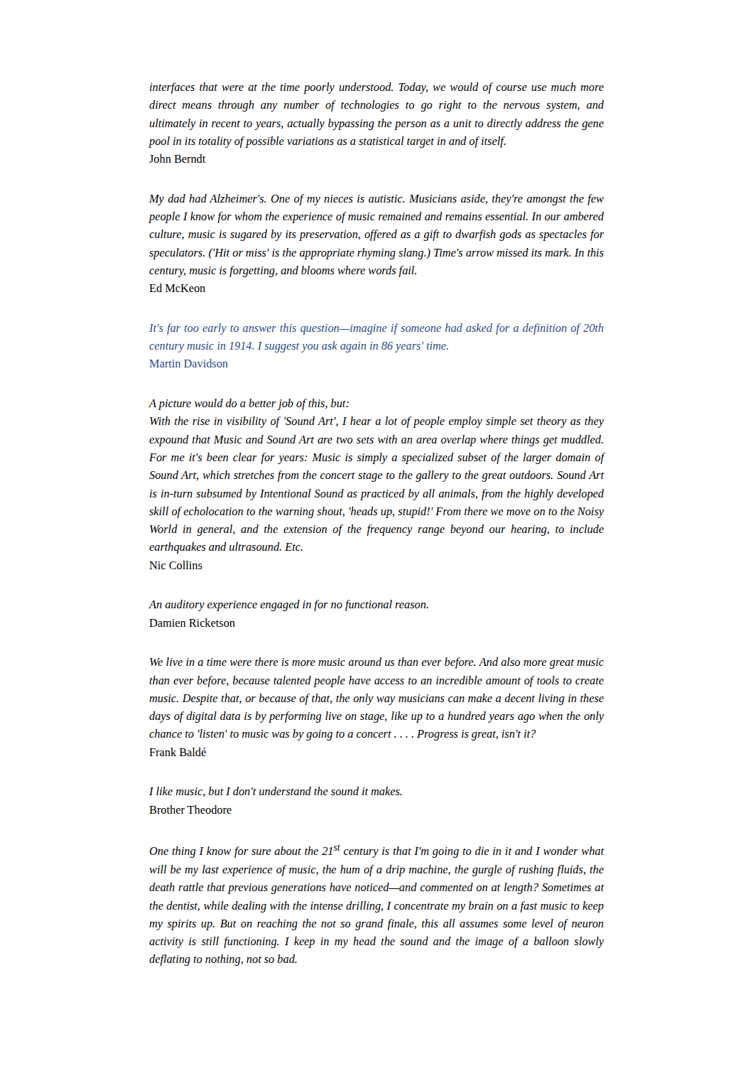interfaces that were at the time poorly understood. Today, we would of course use much more direct means through any number of technologies to go right to the nervous system, and ultimately in recent to years, actually bypassing the person as a unit to directly address the gene pool in its totality of possible variations as a statistical target in and of itself.
John Berndt
My dad had Alzheimer's. One of my nieces is autistic. Musicians aside, they're amongst the few people I know for whom the experience of music remained and remains essential. In our ambered culture, music is sugared by its preservation, offered as a gift to dwarfish gods as spectacles for speculators. ('Hit or miss' is the appropriate rhyming slang.) Time's arrow missed its mark. In this century, music is forgetting, and blooms where words fail.
Ed McKeon
It's far too early to answer this question—imagine if someone had asked for a definition of 20th century music in 1914. I suggest you ask again in 86 years' time.
Martin Davidson
A picture would do a better job of this, but:
With the rise in visibility of 'Sound Art', I hear a lot of people employ simple set theory as they expound that Music and Sound Art are two sets with an area overlap where things get muddled. For me it's been clear for years: Music is simply a specialized subset of the larger domain of Sound Art, which stretches from the concert stage to the gallery to the great outdoors. Sound Art is in-turn subsumed by Intentional Sound as practiced by all animals, from the highly developed skill of echolocation to the warning shout, 'heads up, stupid!' From there we move on to the Noisy World in general, and the extension of the frequency range beyond our hearing, to include earthquakes and ultrasound. Etc.
Nic Collins
An auditory experience engaged in for no functional reason.
Damien Ricketson
We live in a time were there is more music around us than ever before. And also more great music than ever before, because talented people have access to an incredible amount of tools to create music. Despite that, or because of that, the only way musicians can make a decent living in these days of digital data is by performing live on stage, like up to a hundred years ago when the only chance to 'listen' to music was by going to a concert . . . . Progress is great, isn't it?
Frank Baldé
I like music, but I don't understand the sound it makes.
Brother Theodore
One thing I know for sure about the 21st century is that I'm going to die in it and I wonder what will be my last experience of music, the hum of a drip machine, the gurgle of rushing fluids, the death rattle that previous generations have noticed—and commented on at length? Sometimes at the dentist, while dealing with the intense drilling, I concentrate my brain on a fast music to keep my spirits up. But on reaching the not so grand finale, this all assumes some level of neuron activity is still functioning. I keep in my head the sound and the image of a balloon slowly deflating to nothing, not so bad.